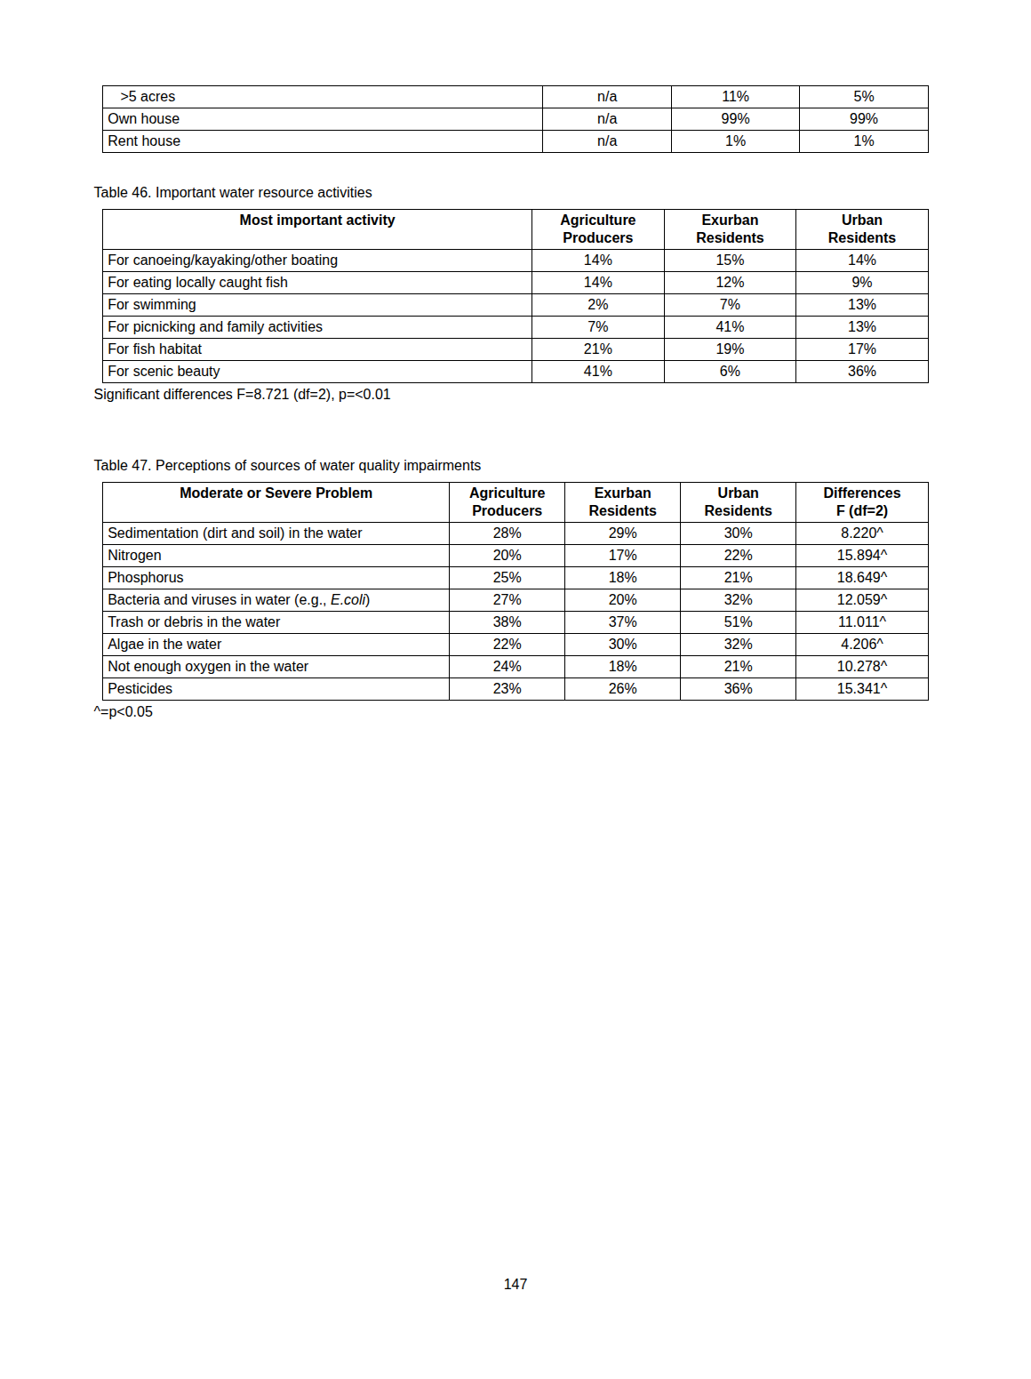| >5 acres | n/a | 11% | 5% |
| Own house | n/a | 99% | 99% |
| Rent house | n/a | 1% | 1% |
Table 46. Important water resource activities
| Most important activity | Agriculture Producers | Exurban Residents | Urban Residents |
| --- | --- | --- | --- |
| For canoeing/kayaking/other boating | 14% | 15% | 14% |
| For eating locally caught fish | 14% | 12% | 9% |
| For swimming | 2% | 7% | 13% |
| For picnicking and family activities | 7% | 41% | 13% |
| For fish habitat | 21% | 19% | 17% |
| For scenic beauty | 41% | 6% | 36% |
Significant differences F=8.721 (df=2), p=<0.01
Table 47. Perceptions of sources of water quality impairments
| Moderate or Severe Problem | Agriculture Producers | Exurban Residents | Urban Residents | Differences F (df=2) |
| --- | --- | --- | --- | --- |
| Sedimentation (dirt and soil) in the water | 28% | 29% | 30% | 8.220^ |
| Nitrogen | 20% | 17% | 22% | 15.894^ |
| Phosphorus | 25% | 18% | 21% | 18.649^ |
| Bacteria and viruses in water (e.g., E.coli ) | 27% | 20% | 32% | 12.059^ |
| Trash or debris in the water | 38% | 37% | 51% | 11.011^ |
| Algae in the water | 22% | 30% | 32% | 4.206^ |
| Not enough oxygen in the water | 24% | 18% | 21% | 10.278^ |
| Pesticides | 23% | 26% | 36% | 15.341^ |
^=p<0.05
147